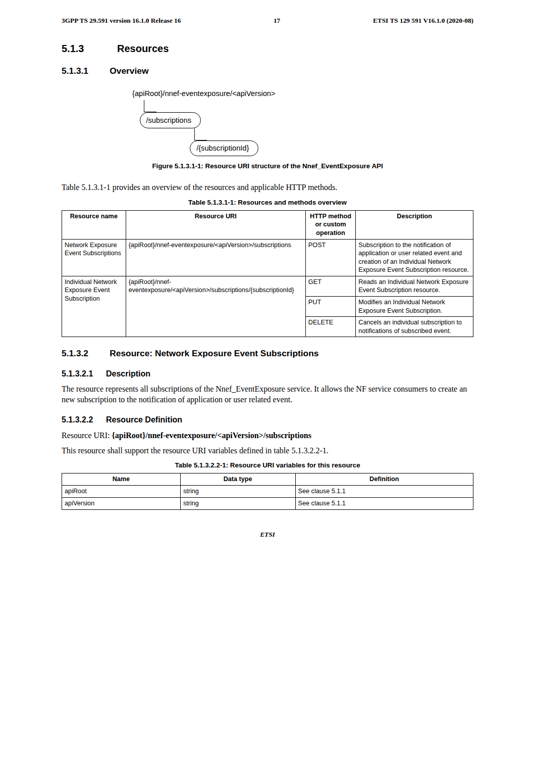3GPP TS 29.591 version 16.1.0 Release 16 17 ETSI TS 129 591 V16.1.0 (2020-08)
5.1.3 Resources
5.1.3.1 Overview
{apiRoot}/nnef-eventexposure/<apiVersion>
/subscriptions
/{subscriptionId}
Figure 5.1.3.1-1: Resource URI structure of the Nnef_EventExposure API
Table 5.1.3.1-1 provides an overview of the resources and applicable HTTP methods.
Table 5.1.3.1-1: Resources and methods overview
| Resource name | Resource URI | HTTP method or custom operation | Description |
| --- | --- | --- | --- |
| Network Exposure Event Subscriptions | {apiRoot}/nnef-eventexposure/<apiVersion>/subscriptions | POST | Subscription to the notification of application or user related event and creation of an Individual Network Exposure Event Subscription resource. |
| Individual Network Exposure Event Subscription | {apiRoot}/nnef-eventexposure/<apiVersion>/subscriptions/{subscriptionId} | GET | Reads an Individual Network Exposure Event Subscription resource. |
| PUT | Modifies an Individual Network Exposure Event Subscription. |
| DELETE | Cancels an individual subscription to notifications of subscribed event. |
5.1.3.2 Resource: Network Exposure Event Subscriptions
5.1.3.2.1 Description
The resource represents all subscriptions of the Nnef_EventExposure service. It allows the NF service consumers to create an new subscription to the notification of application or user related event.
5.1.3.2.2 Resource Definition
Resource URI: {apiRoot}/nnef-eventexposure/<apiVersion>/subscriptions
This resource shall support the resource URI variables defined in table 5.1.3.2.2-1.
Table 5.1.3.2.2-1: Resource URI variables for this resource
| Name | Data type | Definition |
| --- | --- | --- |
| apiRoot | string | See clause 5.1.1 |
| apiVersion | string | See clause 5.1.1 |
ETSI